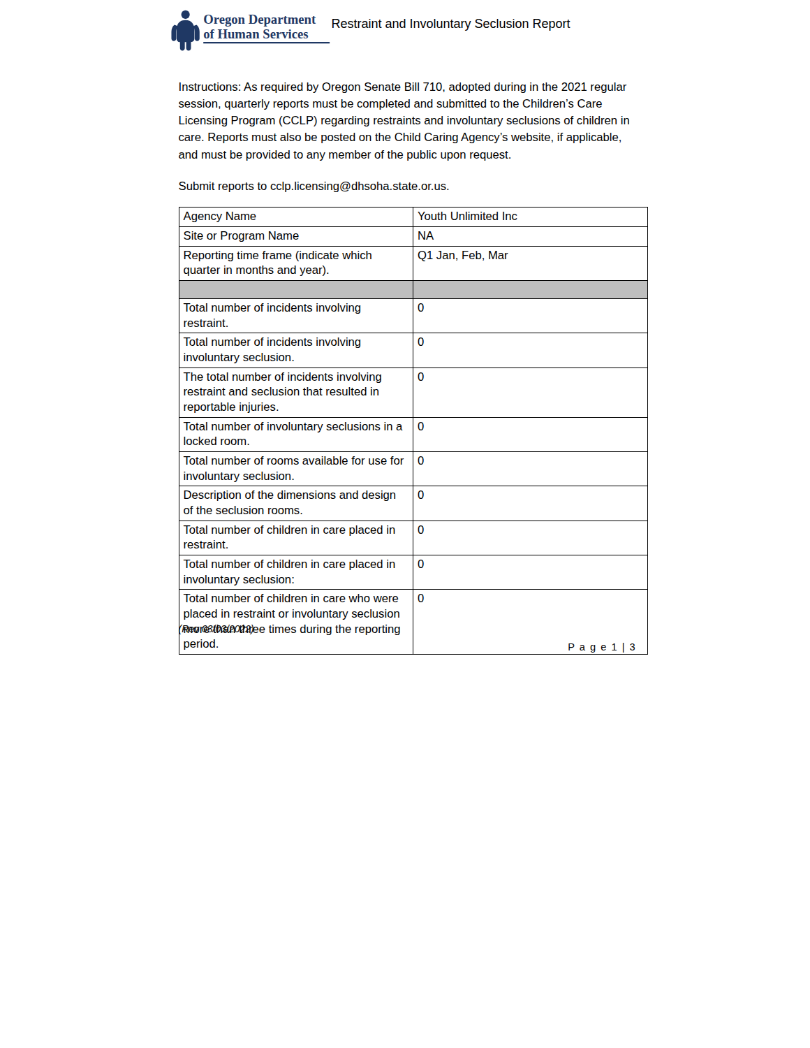Oregon Department of Human Services
Restraint and Involuntary Seclusion Report
Instructions: As required by Oregon Senate Bill 710, adopted during in the 2021 regular session, quarterly reports must be completed and submitted to the Children’s Care Licensing Program (CCLP) regarding restraints and involuntary seclusions of children in care. Reports must also be posted on the Child Caring Agency’s website, if applicable, and must be provided to any member of the public upon request.
Submit reports to cclp.licensing@dhsoha.state.or.us.
| Agency Name | Youth Unlimited Inc |
| Site or Program Name | NA |
| Reporting time frame (indicate which quarter in months and year). | Q1 Jan, Feb, Mar |
| Total number of incidents involving restraint. | 0 |
| Total number of incidents involving involuntary seclusion. | 0 |
| The total number of incidents involving restraint and seclusion that resulted in reportable injuries. | 0 |
| Total number of involuntary seclusions in a locked room. | 0 |
| Total number of rooms available for use for involuntary seclusion. | 0 |
| Description of the dimensions and design of the seclusion rooms. | 0 |
| Total number of children in care placed in restraint. | 0 |
| Total number of children in care placed in involuntary seclusion: | 0 |
| Total number of children in care who were placed in restraint or involuntary seclusion more than three times during the reporting period. | 0 |
(Rev 03/03/2022)
P a g e 1 | 3